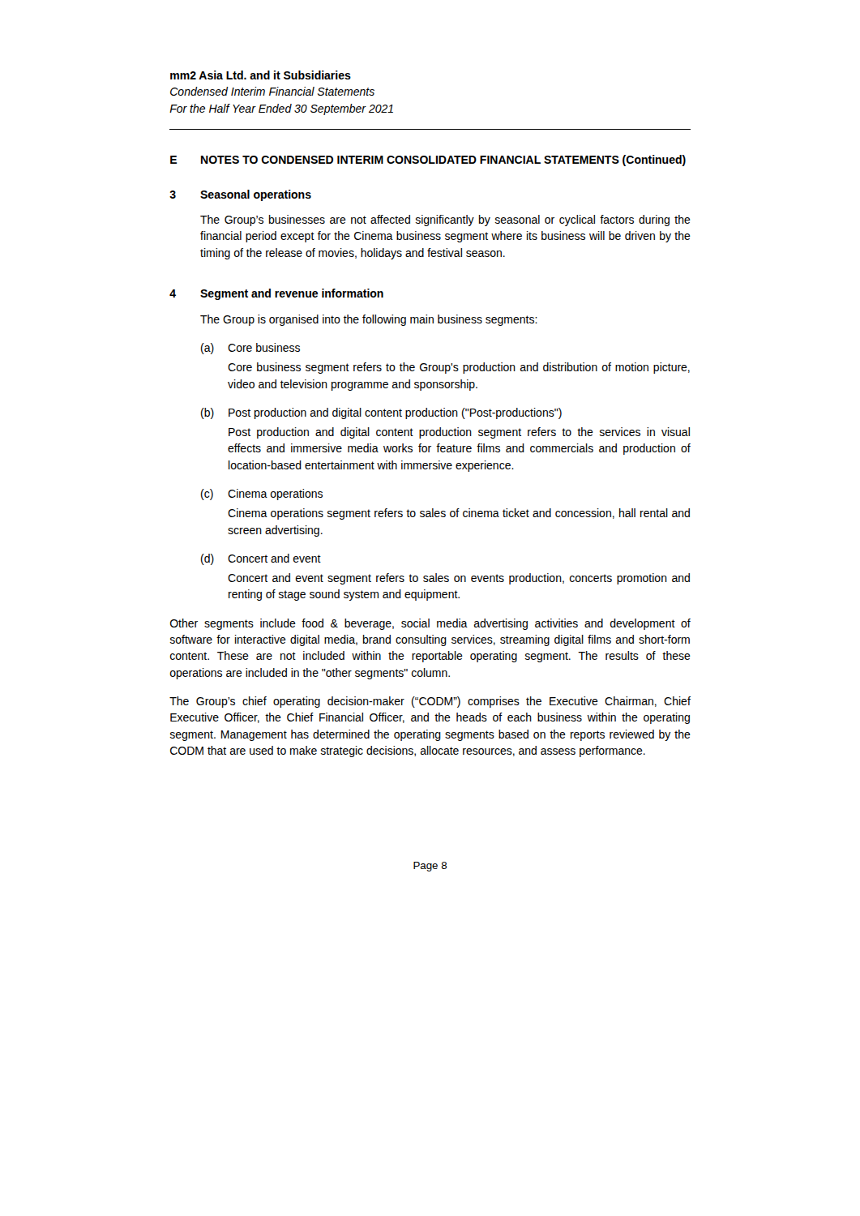mm2 Asia Ltd. and it Subsidiaries
Condensed Interim Financial Statements
For the Half Year Ended 30 September 2021
E
NOTES TO CONDENSED INTERIM CONSOLIDATED FINANCIAL STATEMENTS (Continued)
3
Seasonal operations
The Group’s businesses are not affected significantly by seasonal or cyclical factors during the financial period except for the Cinema business segment where its business will be driven by the timing of the release of movies, holidays and festival season.
4
Segment and revenue information
The Group is organised into the following main business segments:
(a)
Core business
Core business segment refers to the Group's production and distribution of motion picture, video and television programme and sponsorship.
(b)
Post production and digital content production ("Post-productions")
Post production and digital content production segment refers to the services in visual effects and immersive media works for feature films and commercials and production of location-based entertainment with immersive experience.
(c)
Cinema operations
Cinema operations segment refers to sales of cinema ticket and concession, hall rental and screen advertising.
(d)
Concert and event
Concert and event segment refers to sales on events production, concerts promotion and renting of stage sound system and equipment.
Other segments include food & beverage, social media advertising activities and development of software for interactive digital media, brand consulting services, streaming digital films and short-form content. These are not included within the reportable operating segment. The results of these operations are included in the "other segments" column.
The Group’s chief operating decision-maker (“CODM”) comprises the Executive Chairman, Chief Executive Officer, the Chief Financial Officer, and the heads of each business within the operating segment. Management has determined the operating segments based on the reports reviewed by the CODM that are used to make strategic decisions, allocate resources, and assess performance.
Page 8